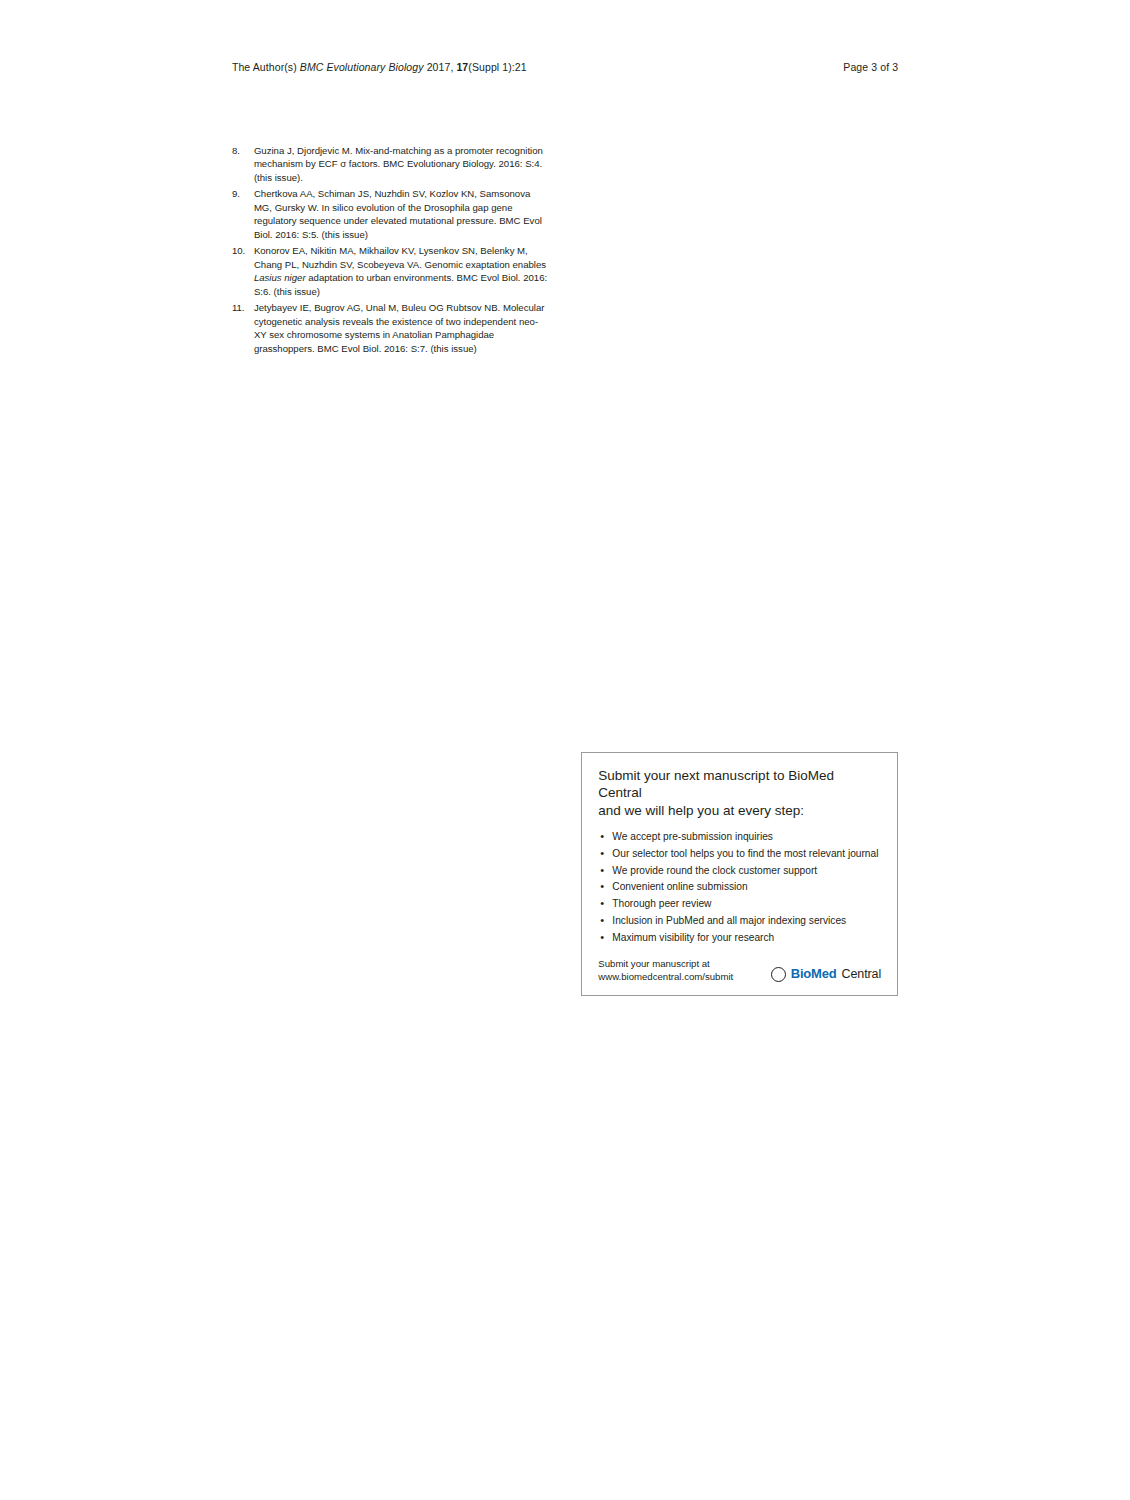The Author(s) BMC Evolutionary Biology 2017, 17(Suppl 1):21
Page 3 of 3
Guzina J, Djordjevic M. Mix-and-matching as a promoter recognition mechanism by ECF σ factors. BMC Evolutionary Biology. 2016: S:4. (this issue).
Chertkova AA, Schiman JS, Nuzhdin SV, Kozlov KN, Samsonova MG, Gursky W. In silico evolution of the Drosophila gap gene regulatory sequence under elevated mutational pressure. BMC Evol Biol. 2016: S:5. (this issue)
Konorov EA, Nikitin MA, Mikhailov KV, Lysenkov SN, Belenky M, Chang PL, Nuzhdin SV, Scobeyeva VA. Genomic exaptation enables Lasius niger adaptation to urban environments. BMC Evol Biol. 2016: S:6. (this issue)
Jetybayev IE, Bugrov AG, Unal M, Buleu OG Rubtsov NB. Molecular cytogenetic analysis reveals the existence of two independent neo-XY sex chromosome systems in Anatolian Pamphagidae grasshoppers. BMC Evol Biol. 2016: S:7. (this issue)
Submit your next manuscript to BioMed Central
and we will help you at every step:
We accept pre-submission inquiries
Our selector tool helps you to find the most relevant journal
We provide round the clock customer support
Convenient online submission
Thorough peer review
Inclusion in PubMed and all major indexing services
Maximum visibility for your research
Submit your manuscript at
www.biomedcentral.com/submit
BioMed Central